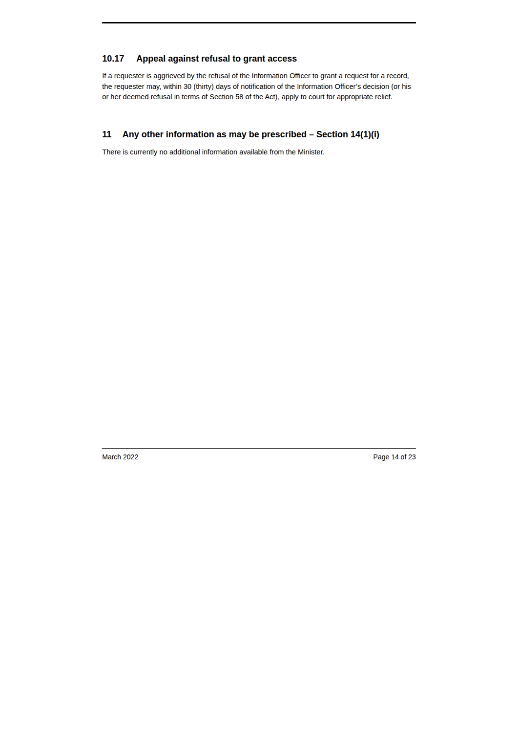10.17 Appeal against refusal to grant access
If a requester is aggrieved by the refusal of the Information Officer to grant a request for a record, the requester may, within 30 (thirty) days of notification of the Information Officer’s decision (or his or her deemed refusal in terms of Section 58 of the Act), apply to court for appropriate relief.
11 Any other information as may be prescribed – Section 14(1)(i)
There is currently no additional information available from the Minister.
March 2022 Page 14 of 23